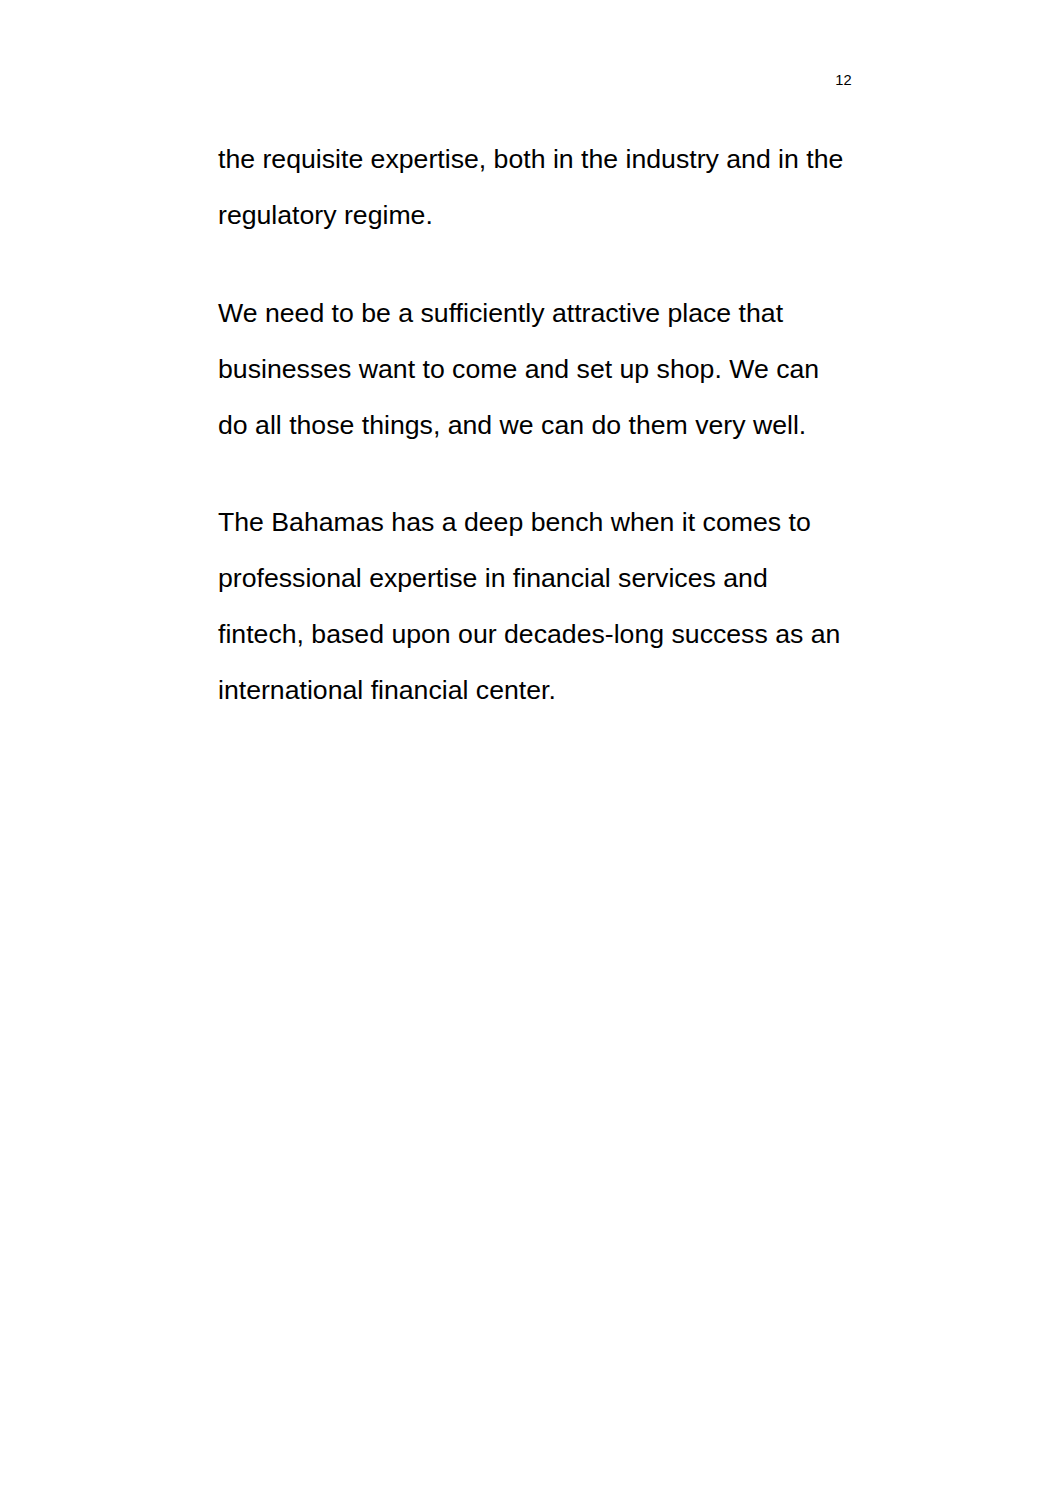12
the requisite expertise, both in the industry and in the regulatory regime.
We need to be a sufficiently attractive place that businesses want to come and set up shop. We can do all those things, and we can do them very well.
The Bahamas has a deep bench when it comes to professional expertise in financial services and fintech, based upon our decades-long success as an international financial center.